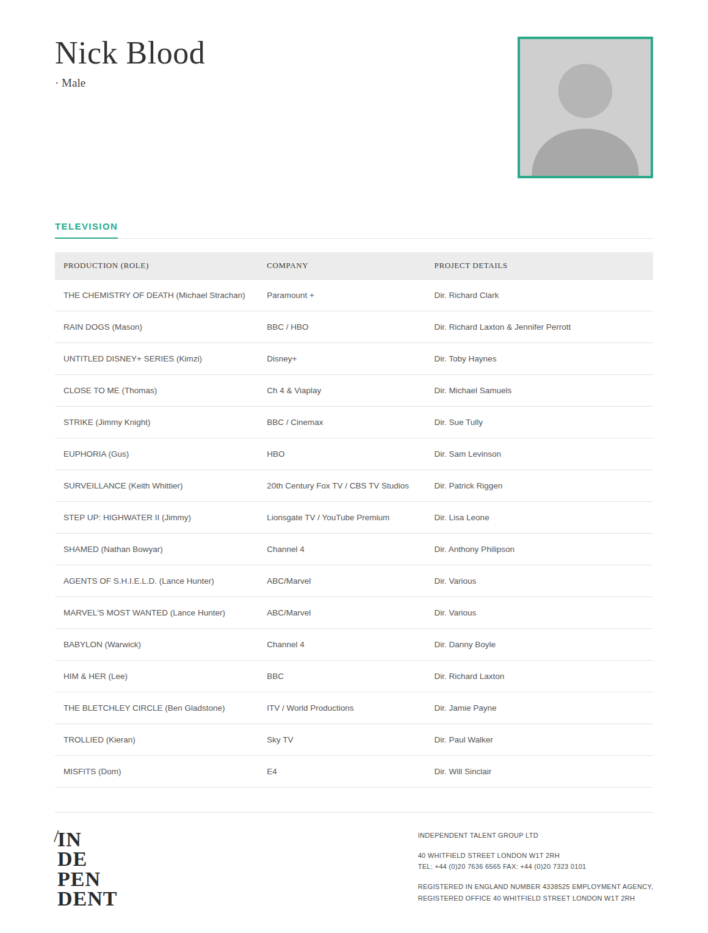Nick Blood
· Male
Television
| Production (Role) | Company | Project Details |
| --- | --- | --- |
| THE CHEMISTRY OF DEATH (Michael Strachan) | Paramount + | Dir. Richard Clark |
| RAIN DOGS (Mason) | BBC / HBO | Dir. Richard Laxton & Jennifer Perrott |
| UNTITLED DISNEY+ SERIES (Kimzi) | Disney+ | Dir. Toby Haynes |
| CLOSE TO ME (Thomas) | Ch 4 & Viaplay | Dir. Michael Samuels |
| STRIKE (Jimmy Knight) | BBC / Cinemax | Dir. Sue Tully |
| EUPHORIA (Gus) | HBO | Dir. Sam Levinson |
| SURVEILLANCE (Keith Whittier) | 20th Century Fox TV / CBS TV Studios | Dir. Patrick Riggen |
| STEP UP: HIGHWATER II (Jimmy) | Lionsgate TV / YouTube Premium | Dir. Lisa Leone |
| SHAMED (Nathan Bowyar) | Channel 4 | Dir. Anthony Philipson |
| AGENTS OF S.H.I.E.L.D. (Lance Hunter) | ABC/Marvel | Dir. Various |
| MARVEL'S MOST WANTED (Lance Hunter) | ABC/Marvel | Dir. Various |
| BABYLON (Warwick) | Channel 4 | Dir. Danny Boyle |
| HIM & HER (Lee) | BBC | Dir. Richard Laxton |
| THE BLETCHLEY CIRCLE (Ben Gladstone) | ITV / World Productions | Dir. Jamie Payne |
| TROLLIED (Kieran) | Sky TV | Dir. Paul Walker |
| MISFITS (Dom) | E4 | Dir. Will Sinclair |
/ In De Pen Dent
INDEPENDENT TALENT GROUP LTD
40 WHITFIELD STREET LONDON W1T 2RH
TEL: +44 (0)20 7636 6565 FAX: +44 (0)20 7323 0101
REGISTERED IN ENGLAND NUMBER 4338525 EMPLOYMENT AGENCY,
REGISTERED OFFICE 40 WHITFIELD STREET LONDON W1T 2RH